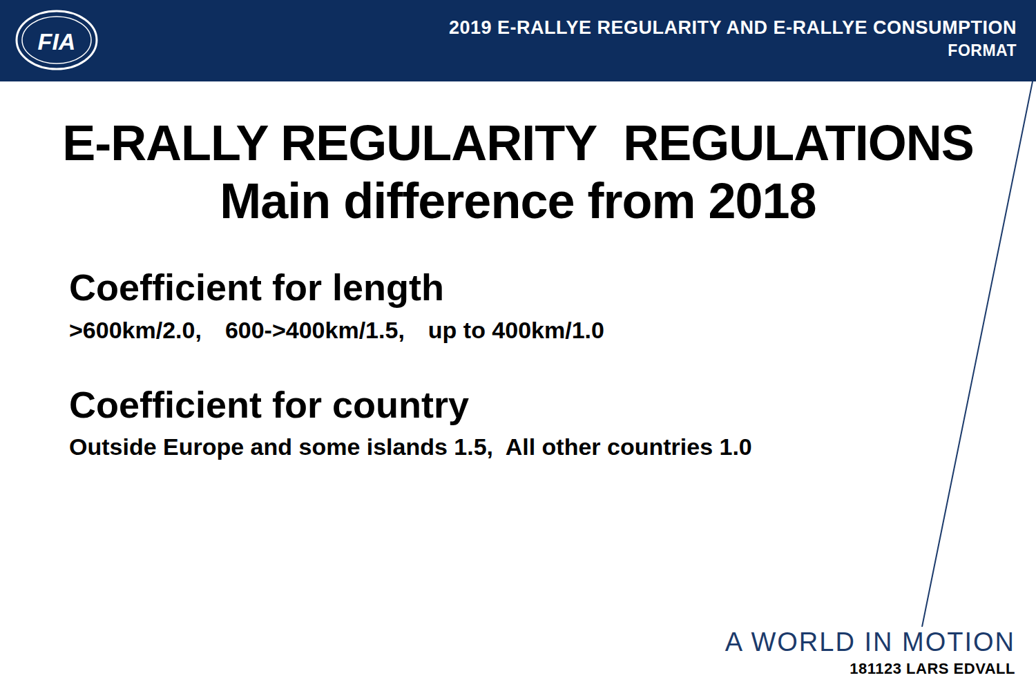2019 E-RALLYE REGULARITY AND E-RALLYE CONSUMPTION
FORMAT
FIA
E-RALLY REGULARITY REGULATIONS Main difference from 2018
Coefficient for length
>600km/2.0, 600->400km/1.5, up to 400km/1.0
Coefficient for country
Outside Europe and some islands 1.5, All other countries 1.0
A WORLD IN MOTION
181123 LARS EDVALL